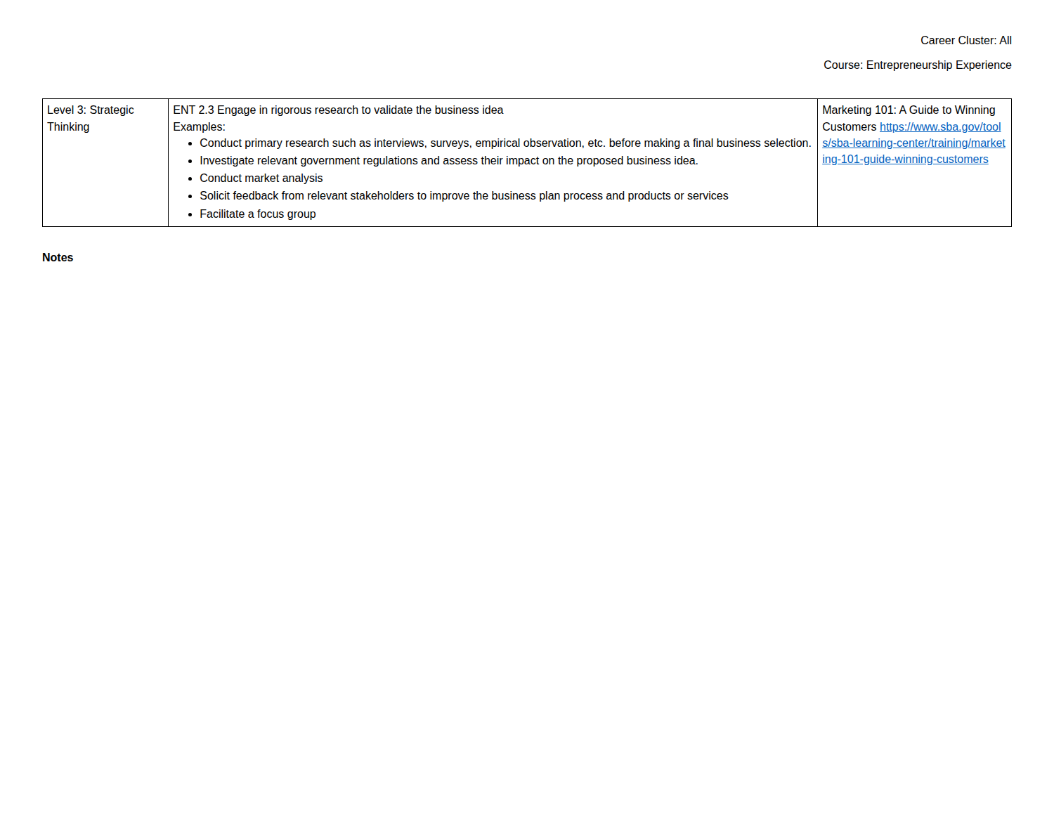Career Cluster: All
Course: Entrepreneurship Experience
| Level 3: Strategic Thinking | ENT 2.3 Engage in rigorous research to validate the business idea Examples: Conduct primary research such as interviews, surveys, empirical observation, etc. before making a final business selection. Investigate relevant government regulations and assess their impact on the proposed business idea. Conduct market analysis Solicit feedback from relevant stakeholders to improve the business plan process and products or services Facilitate a focus group | Marketing 101: A Guide to Winning Customers https://www.sba.gov/tools/sba-learning-center/training/marketing-101-guide-winning-customers |
Notes